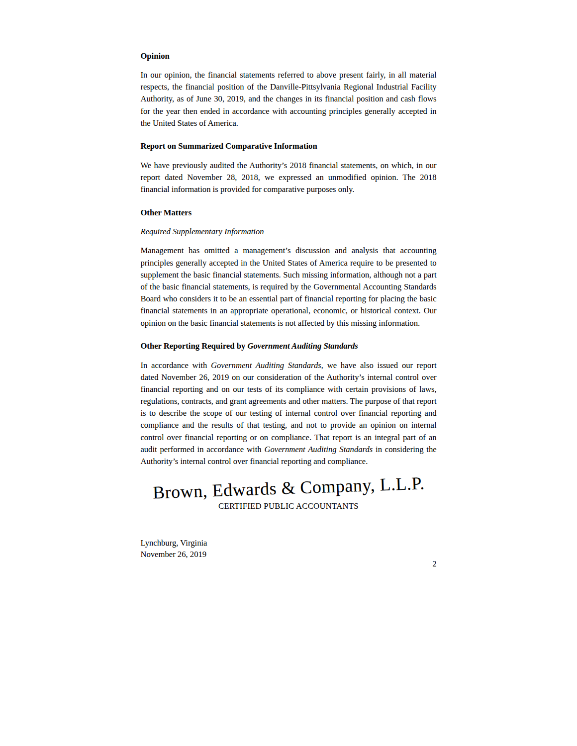Opinion
In our opinion, the financial statements referred to above present fairly, in all material respects, the financial position of the Danville-Pittsylvania Regional Industrial Facility Authority, as of June 30, 2019, and the changes in its financial position and cash flows for the year then ended in accordance with accounting principles generally accepted in the United States of America.
Report on Summarized Comparative Information
We have previously audited the Authority’s 2018 financial statements, on which, in our report dated November 28, 2018, we expressed an unmodified opinion. The 2018 financial information is provided for comparative purposes only.
Other Matters
Required Supplementary Information
Management has omitted a management’s discussion and analysis that accounting principles generally accepted in the United States of America require to be presented to supplement the basic financial statements. Such missing information, although not a part of the basic financial statements, is required by the Governmental Accounting Standards Board who considers it to be an essential part of financial reporting for placing the basic financial statements in an appropriate operational, economic, or historical context. Our opinion on the basic financial statements is not affected by this missing information.
Other Reporting Required by Government Auditing Standards
In accordance with Government Auditing Standards, we have also issued our report dated November 26, 2019 on our consideration of the Authority’s internal control over financial reporting and on our tests of its compliance with certain provisions of laws, regulations, contracts, and grant agreements and other matters. The purpose of that report is to describe the scope of our testing of internal control over financial reporting and compliance and the results of that testing, and not to provide an opinion on internal control over financial reporting or on compliance. That report is an integral part of an audit performed in accordance with Government Auditing Standards in considering the Authority’s internal control over financial reporting and compliance.
Brown, Edwards & Company, L.L.P.
CERTIFIED PUBLIC ACCOUNTANTS
Lynchburg, Virginia
November 26, 2019
2